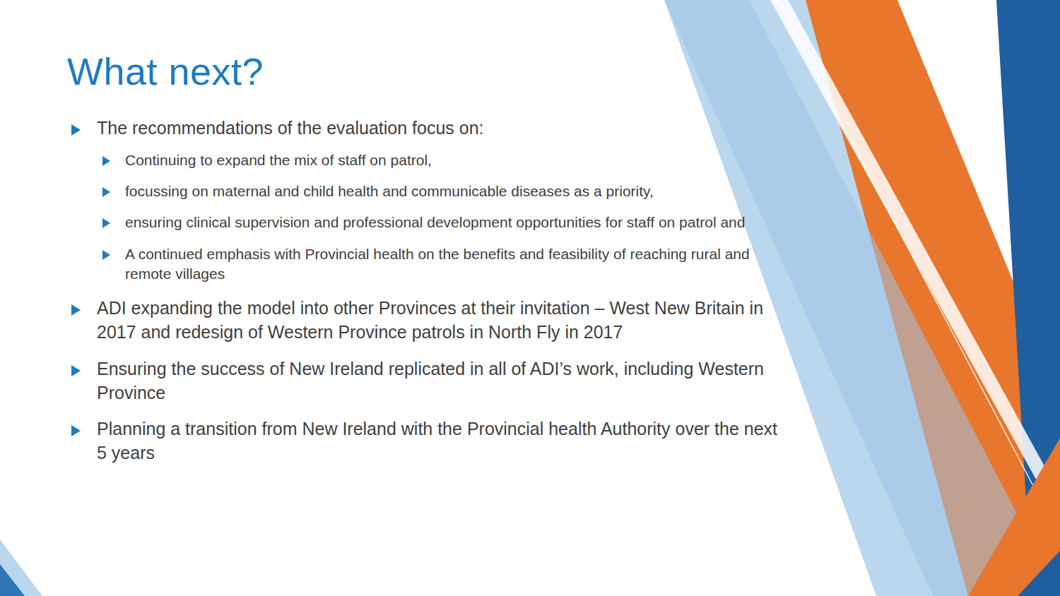What next?
The recommendations of the evaluation focus on:
Continuing to expand the mix of staff on patrol,
focussing on maternal and child health and communicable diseases as a priority,
ensuring clinical supervision and professional development opportunities for staff on patrol and
A continued emphasis with Provincial health on the benefits and feasibility of reaching rural and remote villages
ADI expanding the model into other Provinces at their invitation – West New Britain in 2017 and redesign of Western Province patrols in North Fly in 2017
Ensuring the success of New Ireland replicated in all of ADI’s work, including Western Province
Planning a transition from New Ireland with the Provincial health Authority over the next 5 years